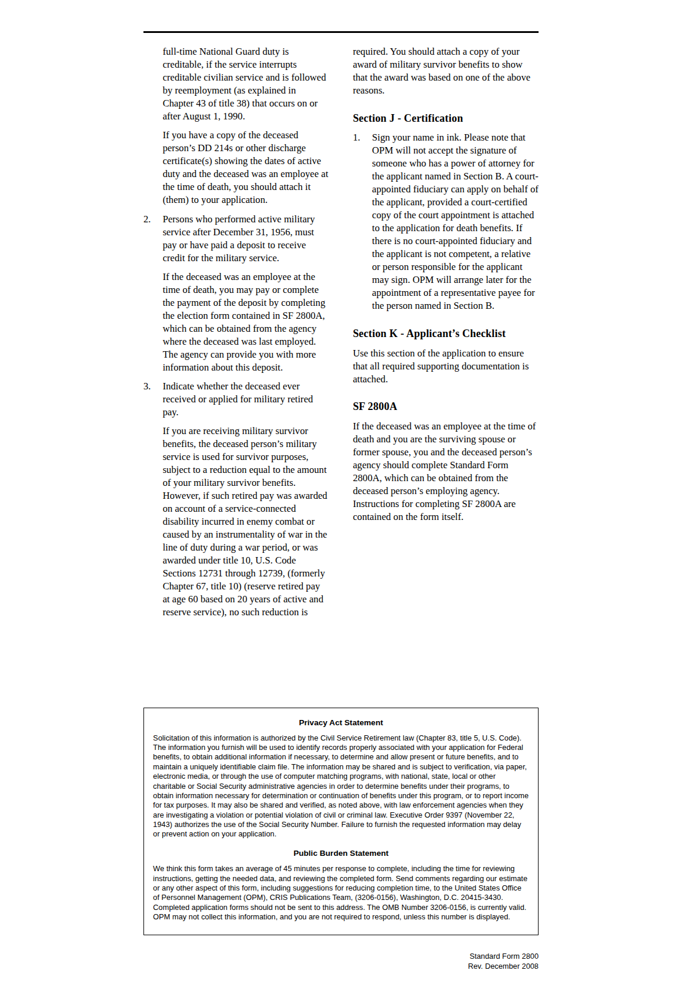full-time National Guard duty is creditable, if the service interrupts creditable civilian service and is followed by reemployment (as explained in Chapter 43 of title 38) that occurs on or after August 1, 1990.
If you have a copy of the deceased person’s DD 214s or other discharge certificate(s) showing the dates of active duty and the deceased was an employee at the time of death, you should attach it (them) to your application.
2.
Persons who performed active military service after December 31, 1956, must pay or have paid a deposit to receive credit for the military service.
If the deceased was an employee at the time of death, you may pay or complete the payment of the deposit by completing the election form contained in SF 2800A, which can be obtained from the agency where the deceased was last employed. The agency can provide you with more information about this deposit.
3.
Indicate whether the deceased ever received or applied for military retired pay.
If you are receiving military survivor benefits, the deceased person’s military service is used for survivor purposes, subject to a reduction equal to the amount of your military survivor benefits. However, if such retired pay was awarded on account of a service-connected disability incurred in enemy combat or caused by an instrumentality of war in the line of duty during a war period, or was awarded under title 10, U.S. Code Sections 12731 through 12739, (formerly Chapter 67, title 10) (reserve retired pay at age 60 based on 20 years of active and reserve service), no such reduction is
required. You should attach a copy of your award of military survivor benefits to show that the award was based on one of the above reasons.
Section J - Certification
1.
Sign your name in ink. Please note that OPM will not accept the signature of someone who has a power of attorney for the applicant named in Section B. A court-appointed fiduciary can apply on behalf of the applicant, provided a court-certified copy of the court appointment is attached to the application for death benefits. If there is no court-appointed fiduciary and the applicant is not competent, a relative or person responsible for the applicant may sign. OPM will arrange later for the appointment of a representative payee for the person named in Section B.
Section K - Applicant’s Checklist
Use this section of the application to ensure that all required supporting documentation is attached.
SF 2800A
If the deceased was an employee at the time of death and you are the surviving spouse or former spouse, you and the deceased person’s agency should complete Standard Form 2800A, which can be obtained from the deceased person’s employing agency. Instructions for completing SF 2800A are contained on the form itself.
Privacy Act Statement
Solicitation of this information is authorized by the Civil Service Retirement law (Chapter 83, title 5, U.S. Code). The information you furnish will be used to identify records properly associated with your application for Federal benefits, to obtain additional information if necessary, to determine and allow present or future benefits, and to maintain a uniquely identifiable claim file. The information may be shared and is subject to verification, via paper, electronic media, or through the use of computer matching programs, with national, state, local or other charitable or Social Security administrative agencies in order to determine benefits under their programs, to obtain information necessary for determination or continuation of benefits under this program, or to report income for tax purposes. It may also be shared and verified, as noted above, with law enforcement agencies when they are investigating a violation or potential violation of civil or criminal law. Executive Order 9397 (November 22, 1943) authorizes the use of the Social Security Number. Failure to furnish the requested information may delay or prevent action on your application.
Public Burden Statement
We think this form takes an average of 45 minutes per response to complete, including the time for reviewing instructions, getting the needed data, and reviewing the completed form. Send comments regarding our estimate or any other aspect of this form, including suggestions for reducing completion time, to the United States Office of Personnel Management (OPM), CRIS Publications Team, (3206-0156), Washington, D.C. 20415-3430. Completed application forms should not be sent to this address. The OMB Number 3206-0156, is currently valid. OPM may not collect this information, and you are not required to respond, unless this number is displayed.
Standard Form 2800
Rev. December 2008